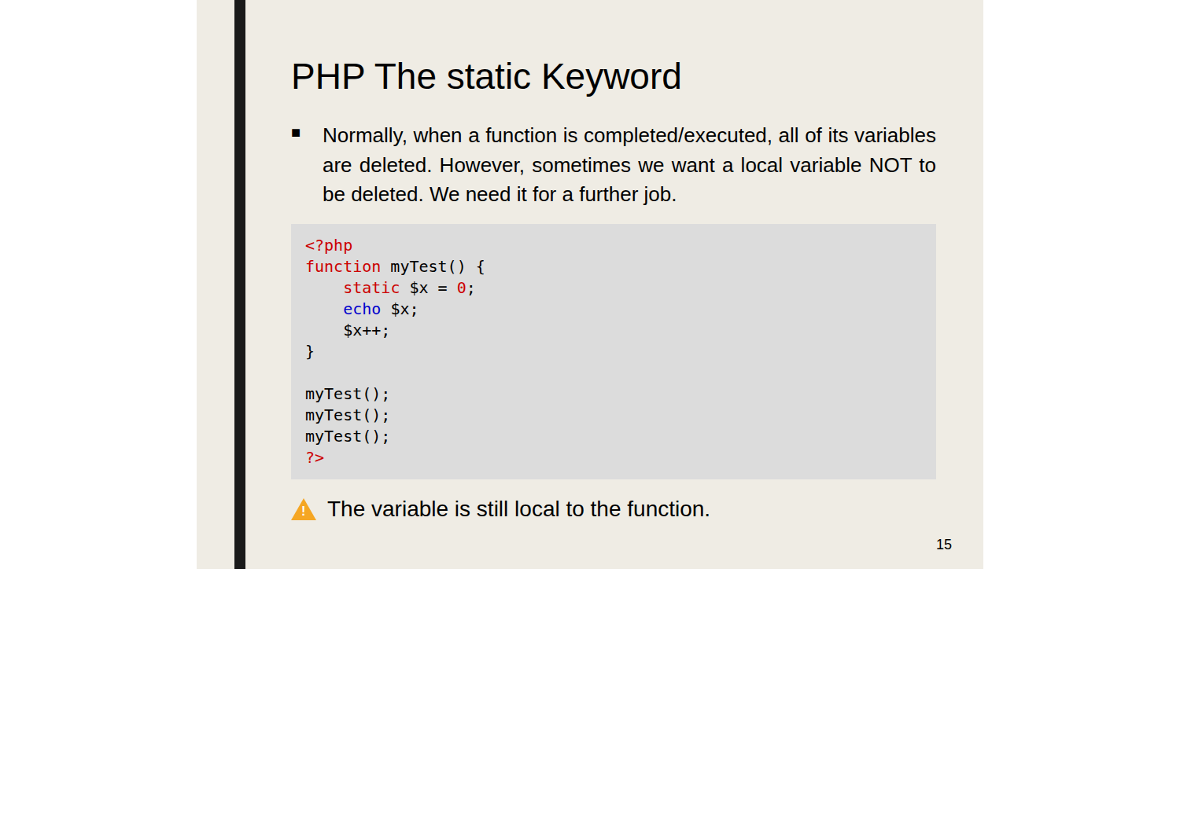PHP The static Keyword
Normally, when a function is completed/executed, all of its variables are deleted. However, sometimes we want a local variable NOT to be deleted. We need it for a further job.
<?php
function myTest() {
    static $x = 0;
    echo $x;
    $x++;
}

myTest();
myTest();
myTest();
?>
The variable is still local to the function.
15